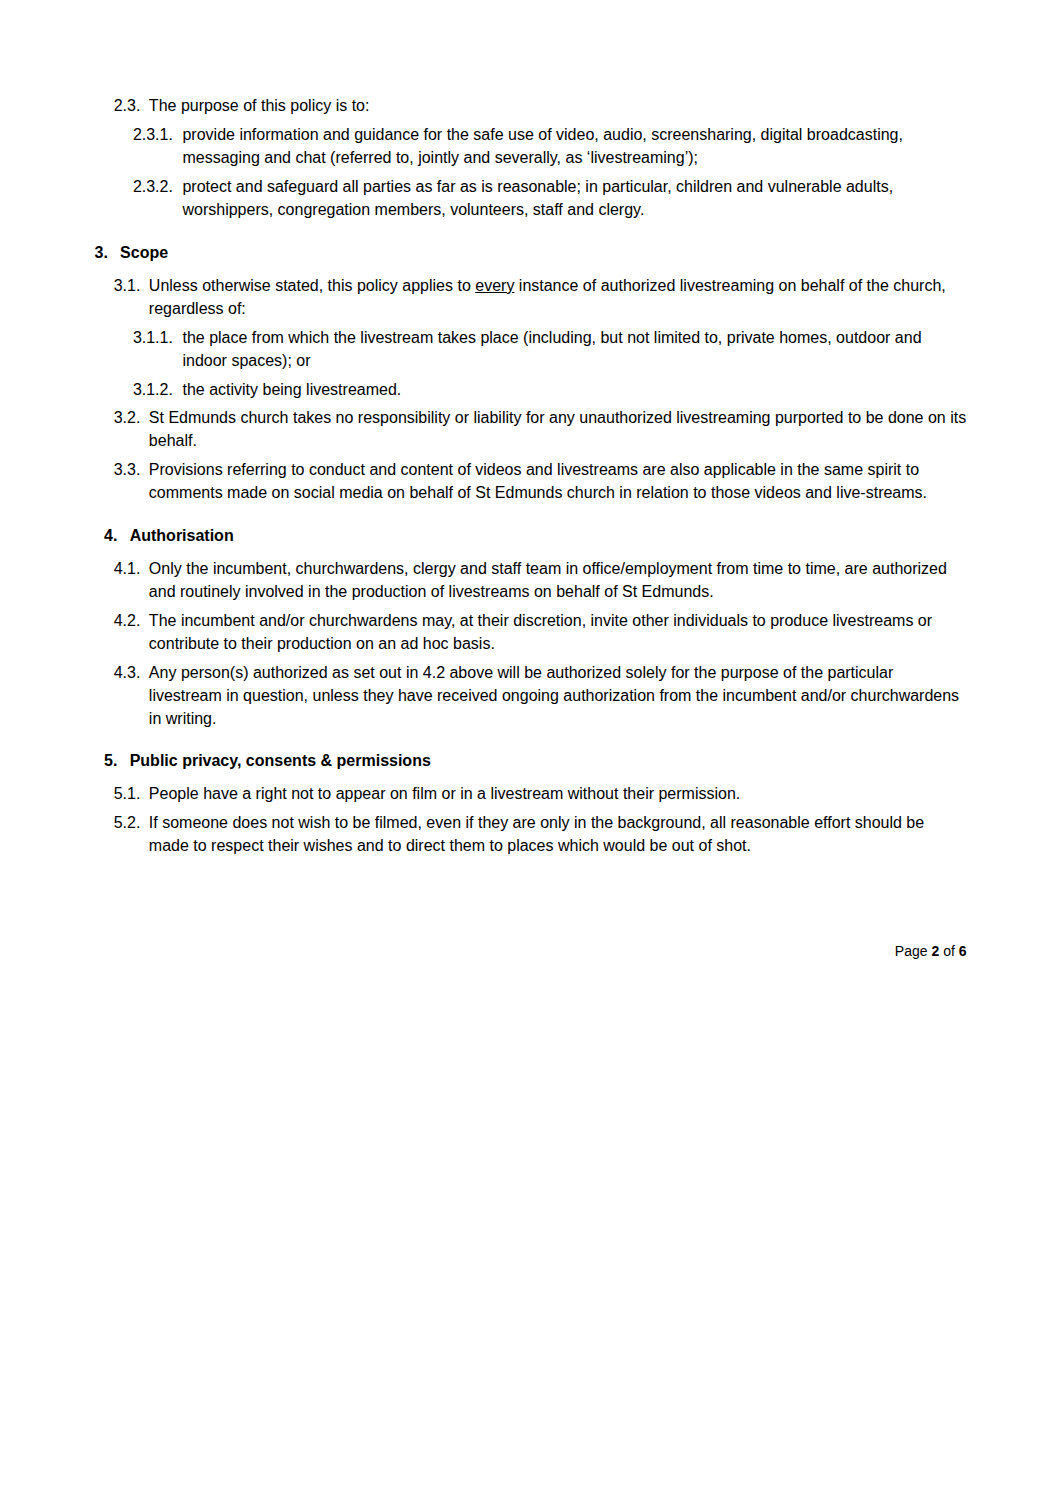2.3. The purpose of this policy is to:
2.3.1. provide information and guidance for the safe use of video, audio, screensharing, digital broadcasting, messaging and chat (referred to, jointly and severally, as ‘livestreaming’);
2.3.2. protect and safeguard all parties as far as is reasonable; in particular, children and vulnerable adults, worshippers, congregation members, volunteers, staff and clergy.
3. Scope
3.1. Unless otherwise stated, this policy applies to every instance of authorized livestreaming on behalf of the church, regardless of:
3.1.1. the place from which the livestream takes place (including, but not limited to, private homes, outdoor and indoor spaces); or
3.1.2. the activity being livestreamed.
3.2. St Edmunds church takes no responsibility or liability for any unauthorized livestreaming purported to be done on its behalf.
3.3. Provisions referring to conduct and content of videos and livestreams are also applicable in the same spirit to comments made on social media on behalf of St Edmunds church in relation to those videos and live-streams.
4. Authorisation
4.1. Only the incumbent, churchwardens, clergy and staff team in office/employment from time to time, are authorized and routinely involved in the production of livestreams on behalf of St Edmunds.
4.2. The incumbent and/or churchwardens may, at their discretion, invite other individuals to produce livestreams or contribute to their production on an ad hoc basis.
4.3. Any person(s) authorized as set out in 4.2 above will be authorized solely for the purpose of the particular livestream in question, unless they have received ongoing authorization from the incumbent and/or churchwardens in writing.
5. Public privacy, consents & permissions
5.1. People have a right not to appear on film or in a livestream without their permission.
5.2. If someone does not wish to be filmed, even if they are only in the background, all reasonable effort should be made to respect their wishes and to direct them to places which would be out of shot.
Page 2 of 6